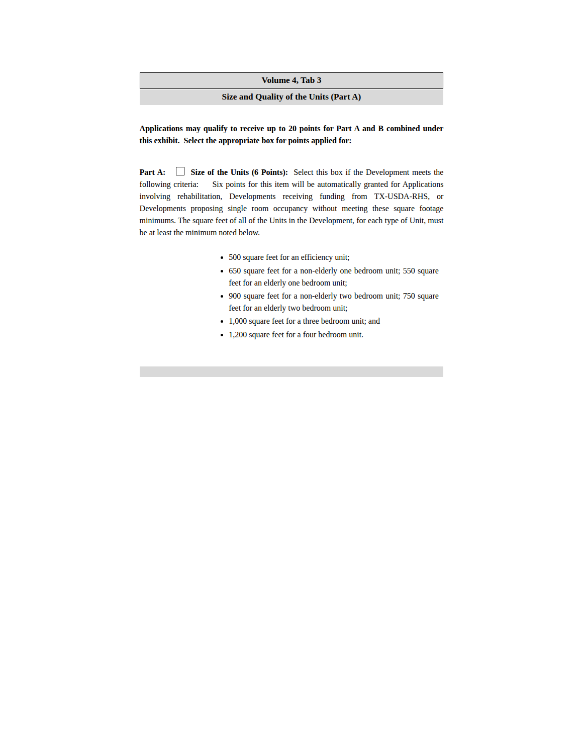Volume 4, Tab 3
Size and Quality of the Units (Part A)
Applications may qualify to receive up to 20 points for Part A and B combined under this exhibit. Select the appropriate box for points applied for:
Part A: Size of the Units (6 Points): Select this box if the Development meets the following criteria: Six points for this item will be automatically granted for Applications involving rehabilitation, Developments receiving funding from TX-USDA-RHS, or Developments proposing single room occupancy without meeting these square footage minimums. The square feet of all of the Units in the Development, for each type of Unit, must be at least the minimum noted below.
500 square feet for an efficiency unit;
650 square feet for a non-elderly one bedroom unit; 550 square feet for an elderly one bedroom unit;
900 square feet for a non-elderly two bedroom unit; 750 square feet for an elderly two bedroom unit;
1,000 square feet for a three bedroom unit; and
1,200 square feet for a four bedroom unit.